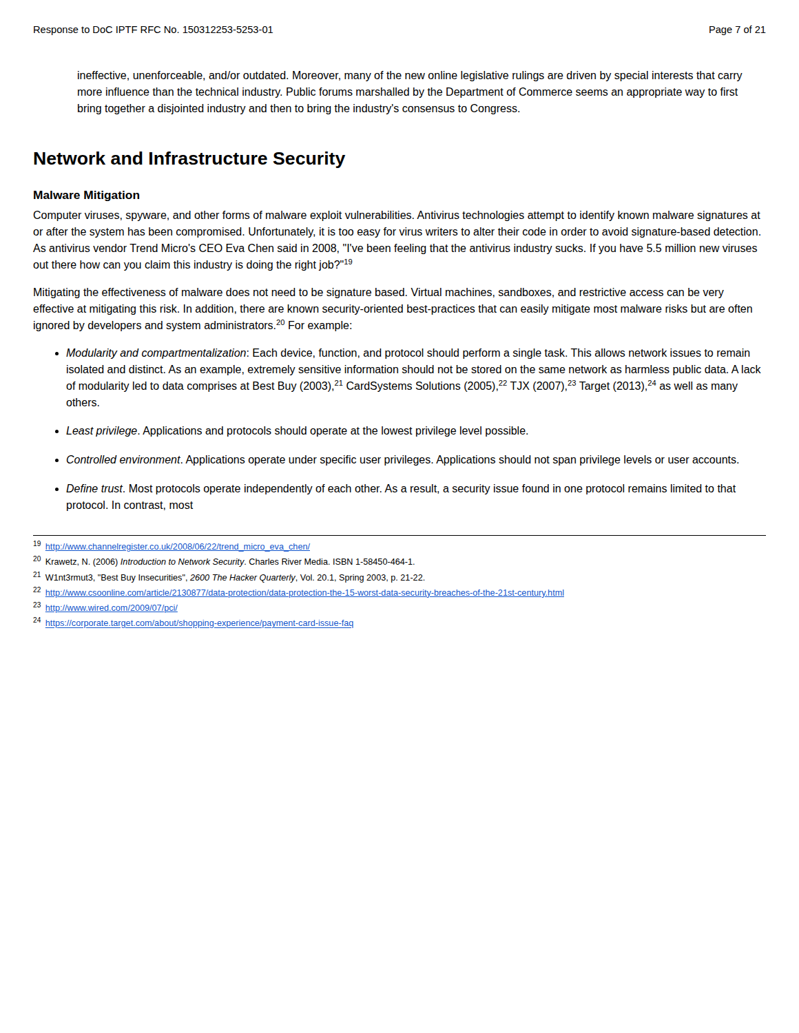Response to DoC IPTF RFC No. 150312253-5253-01 Page 7 of 21
ineffective, unenforceable, and/or outdated. Moreover, many of the new online legislative rulings are driven by special interests that carry more influence than the technical industry. Public forums marshalled by the Department of Commerce seems an appropriate way to first bring together a disjointed industry and then to bring the industry's consensus to Congress.
Network and Infrastructure Security
Malware Mitigation
Computer viruses, spyware, and other forms of malware exploit vulnerabilities. Antivirus technologies attempt to identify known malware signatures at or after the system has been compromised. Unfortunately, it is too easy for virus writers to alter their code in order to avoid signature-based detection. As antivirus vendor Trend Micro's CEO Eva Chen said in 2008, "I've been feeling that the antivirus industry sucks. If you have 5.5 million new viruses out there how can you claim this industry is doing the right job?"19
Mitigating the effectiveness of malware does not need to be signature based. Virtual machines, sandboxes, and restrictive access can be very effective at mitigating this risk. In addition, there are known security-oriented best-practices that can easily mitigate most malware risks but are often ignored by developers and system administrators.20 For example:
Modularity and compartmentalization: Each device, function, and protocol should perform a single task. This allows network issues to remain isolated and distinct. As an example, extremely sensitive information should not be stored on the same network as harmless public data. A lack of modularity led to data comprises at Best Buy (2003),21 CardSystems Solutions (2005),22 TJX (2007),23 Target (2013),24 as well as many others.
Least privilege. Applications and protocols should operate at the lowest privilege level possible.
Controlled environment. Applications operate under specific user privileges. Applications should not span privilege levels or user accounts.
Define trust. Most protocols operate independently of each other. As a result, a security issue found in one protocol remains limited to that protocol. In contrast, most
19 http://www.channelregister.co.uk/2008/06/22/trend_micro_eva_chen/
20 Krawetz, N. (2006) Introduction to Network Security. Charles River Media. ISBN 1-58450-464-1.
21 W1nt3rmut3, "Best Buy Insecurities", 2600 The Hacker Quarterly, Vol. 20.1, Spring 2003, p. 21-22.
22 http://www.csoonline.com/article/2130877/data-protection/data-protection-the-15-worst-data-security-breaches-of-the-21st-century.html
23 http://www.wired.com/2009/07/pci/
24 https://corporate.target.com/about/shopping-experience/payment-card-issue-faq